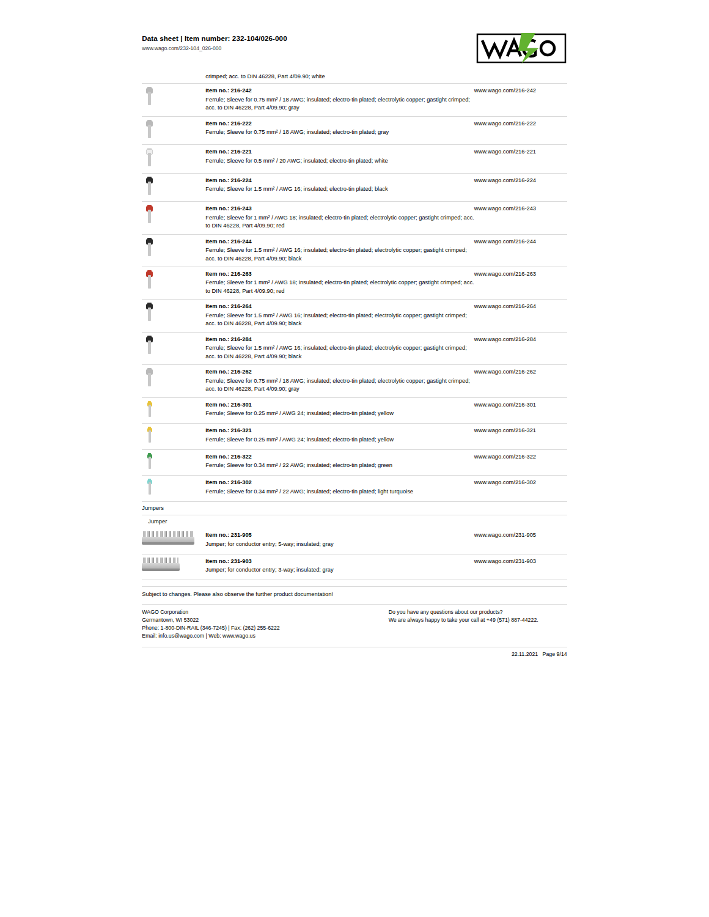Data sheet | Item number: 232-104/026-000
www.wago.com/232-104_026-000
crimped; acc. to DIN 46228, Part 4/09.90; white
| | Item no.: 216-242 Ferrule; Sleeve for 0.75 mm² / 18 AWG; insulated; electro-tin plated; electrolytic copper; gastight crimped; acc. to DIN 46228, Part 4/09.90; gray | www.wago.com/216-242 |
| | Item no.: 216-222 Ferrule; Sleeve for 0.75 mm² / 18 AWG; insulated; electro-tin plated; gray | www.wago.com/216-222 |
| | Item no.: 216-221 Ferrule; Sleeve for 0.5 mm² / 20 AWG; insulated; electro-tin plated; white | www.wago.com/216-221 |
| | Item no.: 216-224 Ferrule; Sleeve for 1.5 mm² / AWG 16; insulated; electro-tin plated; black | www.wago.com/216-224 |
| | Item no.: 216-243 Ferrule; Sleeve for 1 mm² / AWG 18; insulated; electro-tin plated; electrolytic copper; gastight crimped; acc. to DIN 46228, Part 4/09.90; red | www.wago.com/216-243 |
| | Item no.: 216-244 Ferrule; Sleeve for 1.5 mm² / AWG 16; insulated; electro-tin plated; electrolytic copper; gastight crimped; acc. to DIN 46228, Part 4/09.90; black | www.wago.com/216-244 |
| | Item no.: 216-263 Ferrule; Sleeve for 1 mm² / AWG 18; insulated; electro-tin plated; electrolytic copper; gastight crimped; acc. to DIN 46228, Part 4/09.90; red | www.wago.com/216-263 |
| | Item no.: 216-264 Ferrule; Sleeve for 1.5 mm² / AWG 16; insulated; electro-tin plated; electrolytic copper; gastight crimped; acc. to DIN 46228, Part 4/09.90; black | www.wago.com/216-264 |
| | Item no.: 216-284 Ferrule; Sleeve for 1.5 mm² / AWG 16; insulated; electro-tin plated; electrolytic copper; gastight crimped; acc. to DIN 46228, Part 4/09.90; black | www.wago.com/216-284 |
| | Item no.: 216-262 Ferrule; Sleeve for 0.75 mm² / 18 AWG; insulated; electro-tin plated; electrolytic copper; gastight crimped; acc. to DIN 46228, Part 4/09.90; gray | www.wago.com/216-262 |
| | Item no.: 216-301 Ferrule; Sleeve for 0.25 mm² / AWG 24; insulated; electro-tin plated; yellow | www.wago.com/216-301 |
| | Item no.: 216-321 Ferrule; Sleeve for 0.25 mm² / AWG 24; insulated; electro-tin plated; yellow | www.wago.com/216-321 |
| | Item no.: 216-322 Ferrule; Sleeve for 0.34 mm² / 22 AWG; insulated; electro-tin plated; green | www.wago.com/216-322 |
| | Item no.: 216-302 Ferrule; Sleeve for 0.34 mm² / 22 AWG; insulated; electro-tin plated; light turquoise | www.wago.com/216-302 |
| Jumpers |
| Jumper |
| | Item no.: 231-905 Jumper; for conductor entry; 5-way; insulated; gray | www.wago.com/231-905 |
| | Item no.: 231-903 Jumper; for conductor entry; 3-way; insulated; gray | www.wago.com/231-903 |
Subject to changes. Please also observe the further product documentation!
WAGO Corporation
Germantown, WI 53022
Phone: 1-800-DIN-RAIL (346-7245) | Fax: (262) 255-6222
Email: info.us@wago.com | Web: www.wago.us
Do you have any questions about our products?
We are always happy to take your call at +49 (571) 887-44222.
22.11.2021 Page 9/14